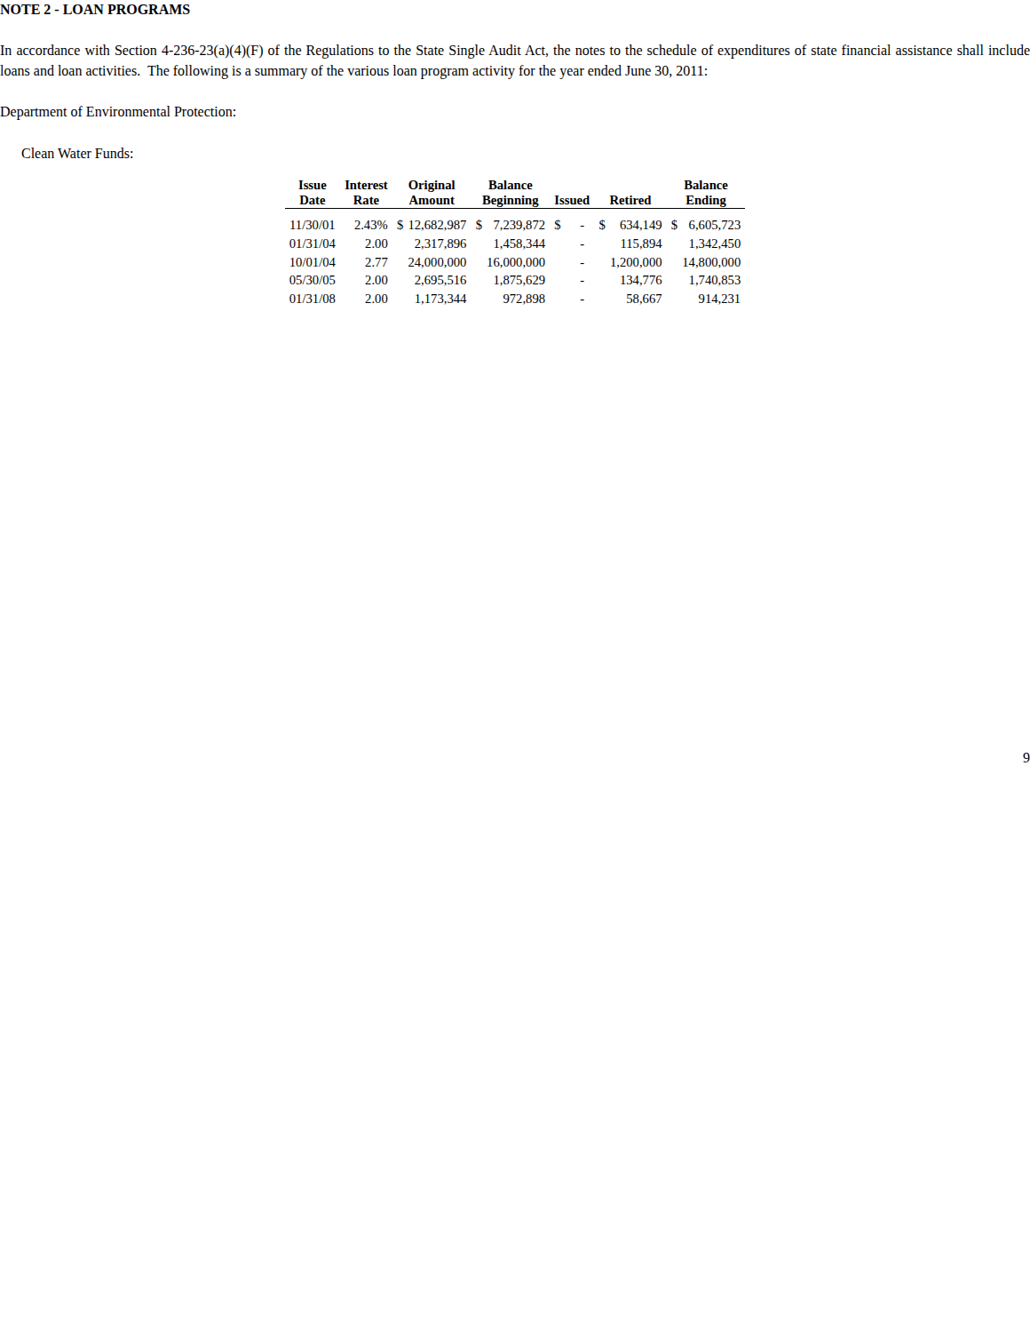NOTE 2 - LOAN PROGRAMS
In accordance with Section 4-236-23(a)(4)(F) of the Regulations to the State Single Audit Act, the notes to the schedule of expenditures of state financial assistance shall include loans and loan activities. The following is a summary of the various loan program activity for the year ended June 30, 2011:
Department of Environmental Protection:
Clean Water Funds:
| Issue Date | Interest Rate | Original Amount | Balance Beginning | Issued | Retired | Balance Ending |
| --- | --- | --- | --- | --- | --- | --- |
| 11/30/01 | 2.43% | $ | 12,682,987 | $ | 7,239,872 | $ | - | $ | 634,149 | $ | 6,605,723 |
| 01/31/04 | 2.00 | | 2,317,896 | | 1,458,344 | | - | | 115,894 | | 1,342,450 |
| 10/01/04 | 2.77 | | 24,000,000 | | 16,000,000 | | - | | 1,200,000 | | 14,800,000 |
| 05/30/05 | 2.00 | | 2,695,516 | | 1,875,629 | | - | | 134,776 | | 1,740,853 |
| 01/31/08 | 2.00 | | 1,173,344 | | 972,898 | | - | | 58,667 | | 914,231 |
9